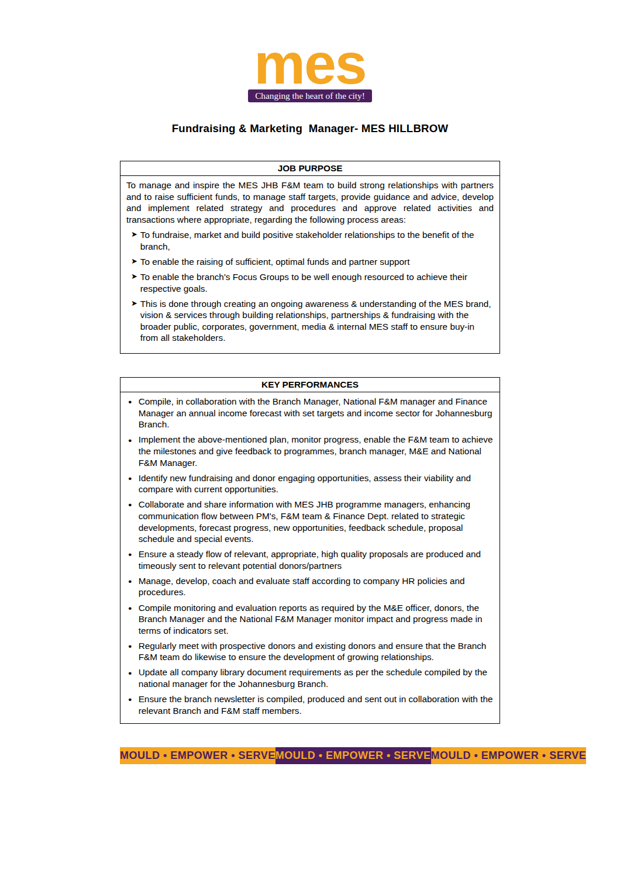mes Changing the heart of the city!
Fundraising & Marketing Manager- MES HILLBROW
| JOB PURPOSE |
| --- |
| To manage and inspire the MES JHB F&M team to build strong relationships with partners and to raise sufficient funds, to manage staff targets, provide guidance and advice, develop and implement related strategy and procedures and approve related activities and transactions where appropriate, regarding the following process areas: To fundraise, market and build positive stakeholder relationships to the benefit of the branch, To enable the raising of sufficient, optimal funds and partner support To enable the branch's Focus Groups to be well enough resourced to achieve their respective goals. This is done through creating an ongoing awareness & understanding of the MES brand, vision & services through building relationships, partnerships & fundraising with the broader public, corporates, government, media & internal MES staff to ensure buy-in from all stakeholders. |
| KEY PERFORMANCES |
| --- |
| Compile, in collaboration with the Branch Manager, National F&M manager and Finance Manager an annual income forecast with set targets and income sector for Johannesburg Branch. Implement the above-mentioned plan, monitor progress, enable the F&M team to achieve the milestones and give feedback to programmes, branch manager, M&E and National F&M Manager. Identify new fundraising and donor engaging opportunities, assess their viability and compare with current opportunities. Collaborate and share information with MES JHB programme managers, enhancing communication flow between PM's, F&M team & Finance Dept. related to strategic developments, forecast progress, new opportunities, feedback schedule, proposal schedule and special events. Ensure a steady flow of relevant, appropriate, high quality proposals are produced and timeously sent to relevant potential donors/partners Manage, develop, coach and evaluate staff according to company HR policies and procedures. Compile monitoring and evaluation reports as required by the M&E officer, donors, the Branch Manager and the National F&M Manager monitor impact and progress made in terms of indicators set. Regularly meet with prospective donors and existing donors and ensure that the Branch F&M team do likewise to ensure the development of growing relationships. Update all company library document requirements as per the schedule compiled by the national manager for the Johannesburg Branch. Ensure the branch newsletter is compiled, produced and sent out in collaboration with the relevant Branch and F&M staff members. |
MOULD • EMPOWER • SERVE
MOULD • EMPOWER • SERVE
MOULD • EMPOWER • SERVE